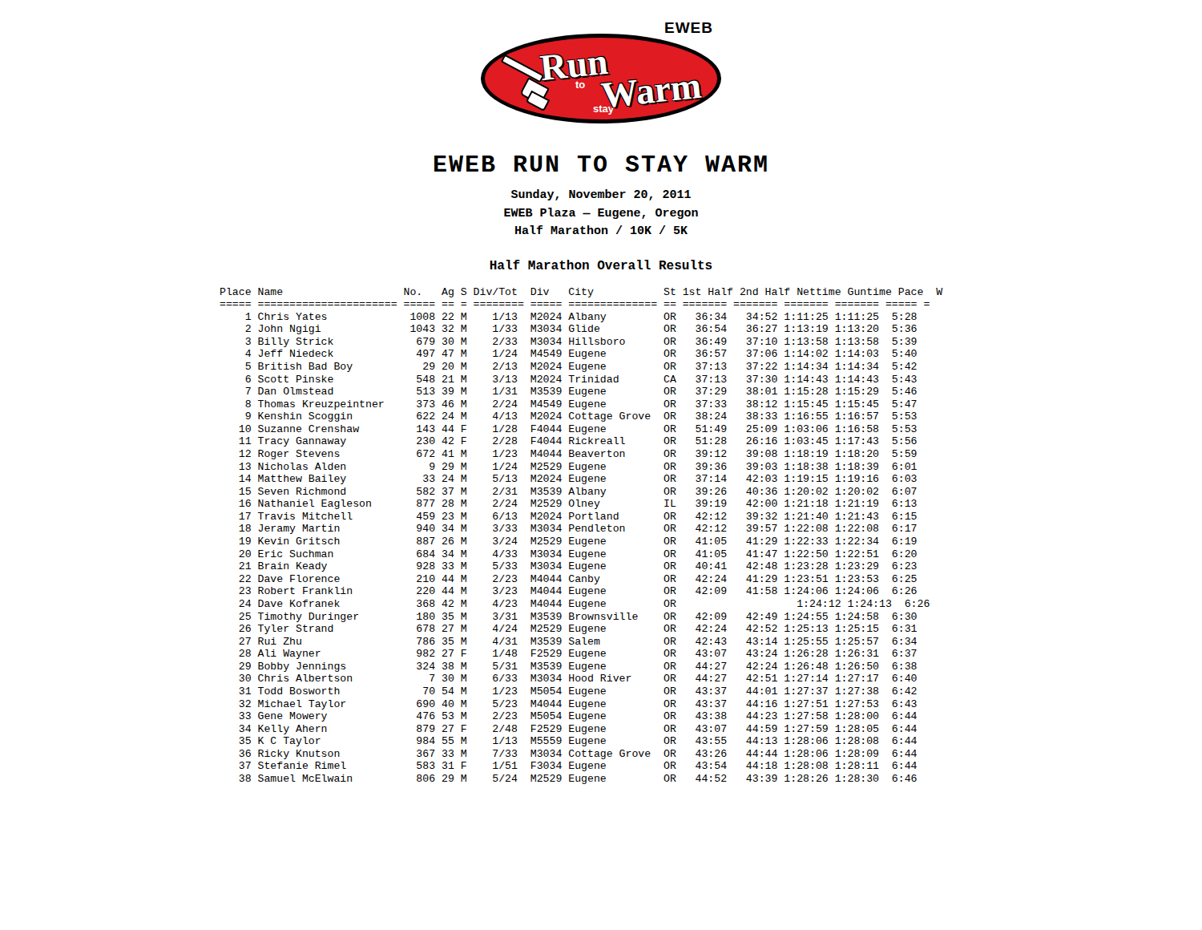Run
to
stay
Warm
EWEB
EWEB RUN TO STAY WARM
Sunday, November 20, 2011
EWEB Plaza — Eugene, Oregon
Half Marathon / 10K / 5K
Half Marathon Overall Results
Place Name                   No.   Ag S Div/Tot  Div   City           St 1st Half 2nd Half Nettime Guntime Pace  W
===== ====================== ===== == = ======== ===== ============== == ======= ======= ======= ======= ===== =
    1 Chris Yates             1008 22 M    1/13  M2024 Albany         OR   36:34   34:52 1:11:25 1:11:25  5:28
    2 John Ngigi              1043 32 M    1/33  M3034 Glide          OR   36:54   36:27 1:13:19 1:13:20  5:36
    3 Billy Strick             679 30 M    2/33  M3034 Hillsboro      OR   36:49   37:10 1:13:58 1:13:58  5:39
    4 Jeff Niedeck             497 47 M    1/24  M4549 Eugene         OR   36:57   37:06 1:14:02 1:14:03  5:40
    5 British Bad Boy           29 20 M    2/13  M2024 Eugene         OR   37:13   37:22 1:14:34 1:14:34  5:42
    6 Scott Pinske             548 21 M    3/13  M2024 Trinidad       CA   37:13   37:30 1:14:43 1:14:43  5:43
    7 Dan Olmstead             513 39 M    1/31  M3539 Eugene         OR   37:29   38:01 1:15:28 1:15:29  5:46
    8 Thomas Kreuzpeintner     373 46 M    2/24  M4549 Eugene         OR   37:33   38:12 1:15:45 1:15:45  5:47
    9 Kenshin Scoggin          622 24 M    4/13  M2024 Cottage Grove  OR   38:24   38:33 1:16:55 1:16:57  5:53
   10 Suzanne Crenshaw         143 44 F    1/28  F4044 Eugene         OR   51:49   25:09 1:03:06 1:16:58  5:53
   11 Tracy Gannaway           230 42 F    2/28  F4044 Rickreall      OR   51:28   26:16 1:03:45 1:17:43  5:56
   12 Roger Stevens            672 41 M    1/23  M4044 Beaverton      OR   39:12   39:08 1:18:19 1:18:20  5:59
   13 Nicholas Alden             9 29 M    1/24  M2529 Eugene         OR   39:36   39:03 1:18:38 1:18:39  6:01
   14 Matthew Bailey            33 24 M    5/13  M2024 Eugene         OR   37:14   42:03 1:19:15 1:19:16  6:03
   15 Seven Richmond           582 37 M    2/31  M3539 Albany         OR   39:26   40:36 1:20:02 1:20:02  6:07
   16 Nathaniel Eagleson       877 28 M    2/24  M2529 Olney          IL   39:19   42:00 1:21:18 1:21:19  6:13
   17 Travis Mitchell          459 23 M    6/13  M2024 Portland       OR   42:12   39:32 1:21:40 1:21:43  6:15
   18 Jeramy Martin            940 34 M    3/33  M3034 Pendleton      OR   42:12   39:57 1:22:08 1:22:08  6:17
   19 Kevin Gritsch            887 26 M    3/24  M2529 Eugene         OR   41:05   41:29 1:22:33 1:22:34  6:19
   20 Eric Suchman             684 34 M    4/33  M3034 Eugene         OR   41:05   41:47 1:22:50 1:22:51  6:20
   21 Brain Keady              928 33 M    5/33  M3034 Eugene         OR   40:41   42:48 1:23:28 1:23:29  6:23
   22 Dave Florence            210 44 M    2/23  M4044 Canby          OR   42:24   41:29 1:23:51 1:23:53  6:25
   23 Robert Franklin          220 44 M    3/23  M4044 Eugene         OR   42:09   41:58 1:24:06 1:24:06  6:26
   24 Dave Kofranek            368 42 M    4/23  M4044 Eugene         OR                   1:24:12 1:24:13  6:26
   25 Timothy Duringer         180 35 M    3/31  M3539 Brownsville    OR   42:09   42:49 1:24:55 1:24:58  6:30
   26 Tyler Strand             678 27 M    4/24  M2529 Eugene         OR   42:24   42:52 1:25:13 1:25:15  6:31
   27 Rui Zhu                  786 35 M    4/31  M3539 Salem          OR   42:43   43:14 1:25:55 1:25:57  6:34
   28 Ali Wayner               982 27 F    1/48  F2529 Eugene         OR   43:07   43:24 1:26:28 1:26:31  6:37
   29 Bobby Jennings           324 38 M    5/31  M3539 Eugene         OR   44:27   42:24 1:26:48 1:26:50  6:38
   30 Chris Albertson            7 30 M    6/33  M3034 Hood River     OR   44:27   42:51 1:27:14 1:27:17  6:40
   31 Todd Bosworth             70 54 M    1/23  M5054 Eugene         OR   43:37   44:01 1:27:37 1:27:38  6:42
   32 Michael Taylor           690 40 M    5/23  M4044 Eugene         OR   43:37   44:16 1:27:51 1:27:53  6:43
   33 Gene Mowery              476 53 M    2/23  M5054 Eugene         OR   43:38   44:23 1:27:58 1:28:00  6:44
   34 Kelly Ahern              879 27 F    2/48  F2529 Eugene         OR   43:07   44:59 1:27:59 1:28:05  6:44
   35 K C Taylor               984 55 M    1/13  M5559 Eugene         OR   43:55   44:13 1:28:06 1:28:08  6:44
   36 Ricky Knutson            367 33 M    7/33  M3034 Cottage Grove  OR   43:26   44:44 1:28:06 1:28:09  6:44
   37 Stefanie Rimel           583 31 F    1/51  F3034 Eugene         OR   43:54   44:18 1:28:08 1:28:11  6:44
   38 Samuel McElwain          806 29 M    5/24  M2529 Eugene         OR   44:52   43:39 1:28:26 1:28:30  6:46